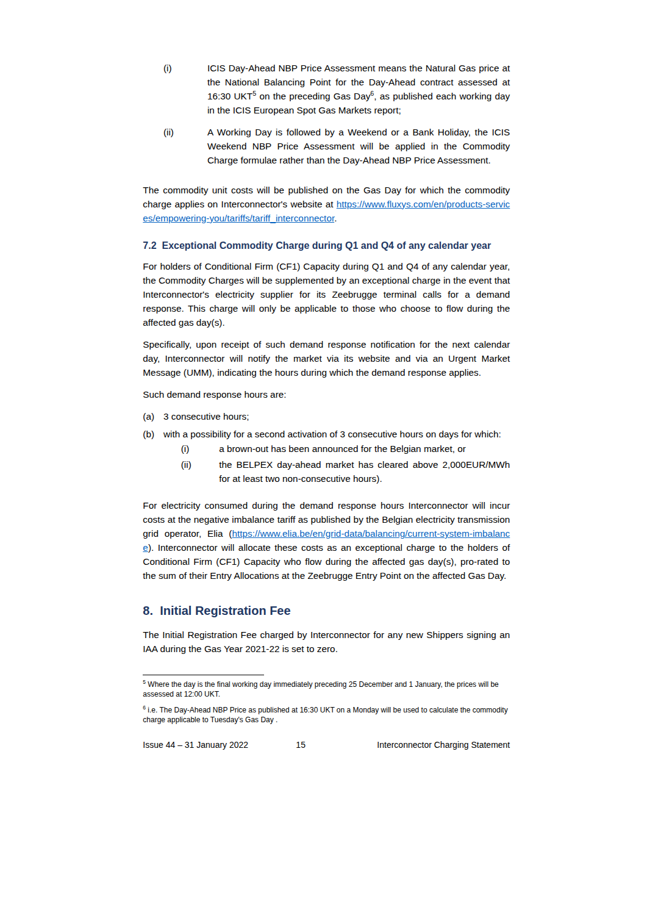(i)
ICIS Day-Ahead NBP Price Assessment means the Natural Gas price at the National Balancing Point for the Day-Ahead contract assessed at 16:30 UKT5 on the preceding Gas Day6, as published each working day in the ICIS European Spot Gas Markets report;
(ii)
A Working Day is followed by a Weekend or a Bank Holiday, the ICIS Weekend NBP Price Assessment will be applied in the Commodity Charge formulae rather than the Day-Ahead NBP Price Assessment.
The commodity unit costs will be published on the Gas Day for which the commodity charge applies on Interconnector's website at https://www.fluxys.com/en/products-services/empowering-you/tariffs/tariff_interconnector.
7.2 Exceptional Commodity Charge during Q1 and Q4 of any calendar year
For holders of Conditional Firm (CF1) Capacity during Q1 and Q4 of any calendar year, the Commodity Charges will be supplemented by an exceptional charge in the event that Interconnector's electricity supplier for its Zeebrugge terminal calls for a demand response. This charge will only be applicable to those who choose to flow during the affected gas day(s).
Specifically, upon receipt of such demand response notification for the next calendar day, Interconnector will notify the market via its website and via an Urgent Market Message (UMM), indicating the hours during which the demand response applies.
Such demand response hours are:
(a)
3 consecutive hours;
(b)
with a possibility for a second activation of 3 consecutive hours on days for which:
(i)
a brown-out has been announced for the Belgian market, or
(ii)
the BELPEX day-ahead market has cleared above 2,000EUR/MWh for at least two non-consecutive hours).
For electricity consumed during the demand response hours Interconnector will incur costs at the negative imbalance tariff as published by the Belgian electricity transmission grid operator, Elia (https://www.elia.be/en/grid-data/balancing/current-system-imbalance). Interconnector will allocate these costs as an exceptional charge to the holders of Conditional Firm (CF1) Capacity who flow during the affected gas day(s), pro-rated to the sum of their Entry Allocations at the Zeebrugge Entry Point on the affected Gas Day.
8. Initial Registration Fee
The Initial Registration Fee charged by Interconnector for any new Shippers signing an IAA during the Gas Year 2021-22 is set to zero.
5 Where the day is the final working day immediately preceding 25 December and 1 January, the prices will be assessed at 12:00 UKT.
6 i.e. The Day-Ahead NBP Price as published at 16:30 UKT on a Monday will be used to calculate the commodity charge applicable to Tuesday's Gas Day .
Issue 44 – 31 January 2022
15
Interconnector Charging Statement